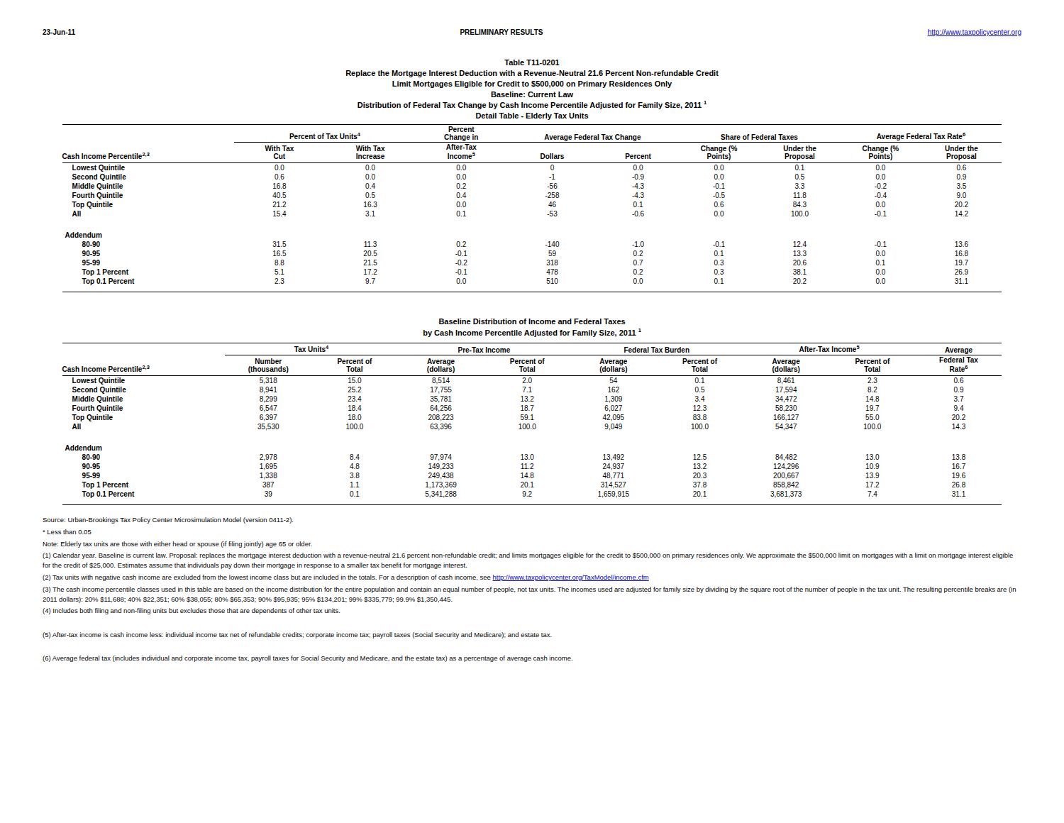23-Jun-11 PRELIMINARY RESULTS http://www.taxpolicycenter.org
Table T11-0201
Replace the Mortgage Interest Deduction with a Revenue-Neutral 21.6 Percent Non-refundable Credit
Limit Mortgages Eligible for Credit to $500,000 on Primary Residences Only
Baseline: Current Law
Distribution of Federal Tax Change by Cash Income Percentile Adjusted for Family Size, 2011 1
Detail Table - Elderly Tax Units
| | Percent of Tax Units 4 | Percent Change in | Average Federal Tax Change | Share of Federal Taxes | Average Federal Tax Rate 6 |
| --- | --- | --- | --- | --- | --- |
| Cash Income Percentile 2,3 | With Tax Cut | With Tax Increase | After-Tax Income 5 | Dollars | Percent | Change (% Points) | Under the Proposal | Change (% Points) | Under the Proposal |
| Lowest Quintile | 0.0 | 0.0 | 0.0 | 0 | 0.0 | 0.0 | 0.1 | 0.0 | 0.6 |
| Second Quintile | 0.6 | 0.0 | 0.0 | -1 | -0.9 | 0.0 | 0.5 | 0.0 | 0.9 |
| Middle Quintile | 16.8 | 0.4 | 0.2 | -56 | -4.3 | -0.1 | 3.3 | -0.2 | 3.5 |
| Fourth Quintile | 40.5 | 0.5 | 0.4 | -258 | -4.3 | -0.5 | 11.8 | -0.4 | 9.0 |
| Top Quintile | 21.2 | 16.3 | 0.0 | 46 | 0.1 | 0.6 | 84.3 | 0.0 | 20.2 |
| All | 15.4 | 3.1 | 0.1 | -53 | -0.6 | 0.0 | 100.0 | -0.1 | 14.2 |
| Addendum | |
| 80-90 | 31.5 | 11.3 | 0.2 | -140 | -1.0 | -0.1 | 12.4 | -0.1 | 13.6 |
| 90-95 | 16.5 | 20.5 | -0.1 | 59 | 0.2 | 0.1 | 13.3 | 0.0 | 16.8 |
| 95-99 | 8.8 | 21.5 | -0.2 | 318 | 0.7 | 0.3 | 20.6 | 0.1 | 19.7 |
| Top 1 Percent | 5.1 | 17.2 | -0.1 | 478 | 0.2 | 0.3 | 38.1 | 0.0 | 26.9 |
| Top 0.1 Percent | 2.3 | 9.7 | 0.0 | 510 | 0.0 | 0.1 | 20.2 | 0.0 | 31.1 |
Baseline Distribution of Income and Federal Taxes
by Cash Income Percentile Adjusted for Family Size, 2011 1
| | Tax Units 4 | Pre-Tax Income | Federal Tax Burden | After-Tax Income 5 | Average |
| --- | --- | --- | --- | --- | --- |
| Cash Income Percentile 2,3 | Number (thousands) | Percent of Total | Average (dollars) | Percent of Total | Average (dollars) | Percent of Total | Average (dollars) | Percent of Total | Federal Tax Rate 6 |
| Lowest Quintile | 5,318 | 15.0 | 8,514 | 2.0 | 54 | 0.1 | 8,461 | 2.3 | 0.6 |
| Second Quintile | 8,941 | 25.2 | 17,755 | 7.1 | 162 | 0.5 | 17,594 | 8.2 | 0.9 |
| Middle Quintile | 8,299 | 23.4 | 35,781 | 13.2 | 1,309 | 3.4 | 34,472 | 14.8 | 3.7 |
| Fourth Quintile | 6,547 | 18.4 | 64,256 | 18.7 | 6,027 | 12.3 | 58,230 | 19.7 | 9.4 |
| Top Quintile | 6,397 | 18.0 | 208,223 | 59.1 | 42,095 | 83.8 | 166,127 | 55.0 | 20.2 |
| All | 35,530 | 100.0 | 63,396 | 100.0 | 9,049 | 100.0 | 54,347 | 100.0 | 14.3 |
| Addendum | |
| 80-90 | 2,978 | 8.4 | 97,974 | 13.0 | 13,492 | 12.5 | 84,482 | 13.0 | 13.8 |
| 90-95 | 1,695 | 4.8 | 149,233 | 11.2 | 24,937 | 13.2 | 124,296 | 10.9 | 16.7 |
| 95-99 | 1,338 | 3.8 | 249,438 | 14.8 | 48,771 | 20.3 | 200,667 | 13.9 | 19.6 |
| Top 1 Percent | 387 | 1.1 | 1,173,369 | 20.1 | 314,527 | 37.8 | 858,842 | 17.2 | 26.8 |
| Top 0.1 Percent | 39 | 0.1 | 5,341,288 | 9.2 | 1,659,915 | 20.1 | 3,681,373 | 7.4 | 31.1 |
Source: Urban-Brookings Tax Policy Center Microsimulation Model (version 0411-2).
* Less than 0.05
Note: Elderly tax units are those with either head or spouse (if filing jointly) age 65 or older.
(1) Calendar year. Baseline is current law. Proposal: replaces the mortgage interest deduction with a revenue-neutral 21.6 percent non-refundable credit; and limits mortgages eligible for the credit to $500,000 on primary residences only. We approximate the $500,000 limit on mortgages with a limit on mortgage interest eligible for the credit of $25,000. Estimates assume that individuals pay down their mortgage in response to a smaller tax benefit for mortgage interest.
(2) Tax units with negative cash income are excluded from the lowest income class but are included in the totals. For a description of cash income, see http://www.taxpolicycenter.org/TaxModel/income.cfm
(3) The cash income percentile classes used in this table are based on the income distribution for the entire population and contain an equal number of people, not tax units. The incomes used are adjusted for family size by dividing by the square root of the number of people in the tax unit. The resulting percentile breaks are (in 2011 dollars): 20% $11,688; 40% $22,351; 60% $38,055; 80% $65,353; 90% $95,935; 95% $134,201; 99% $335,779; 99.9% $1,350,445.
(4) Includes both filing and non-filing units but excludes those that are dependents of other tax units.
(5) After-tax income is cash income less: individual income tax net of refundable credits; corporate income tax; payroll taxes (Social Security and Medicare); and estate tax.
(6) Average federal tax (includes individual and corporate income tax, payroll taxes for Social Security and Medicare, and the estate tax) as a percentage of average cash income.